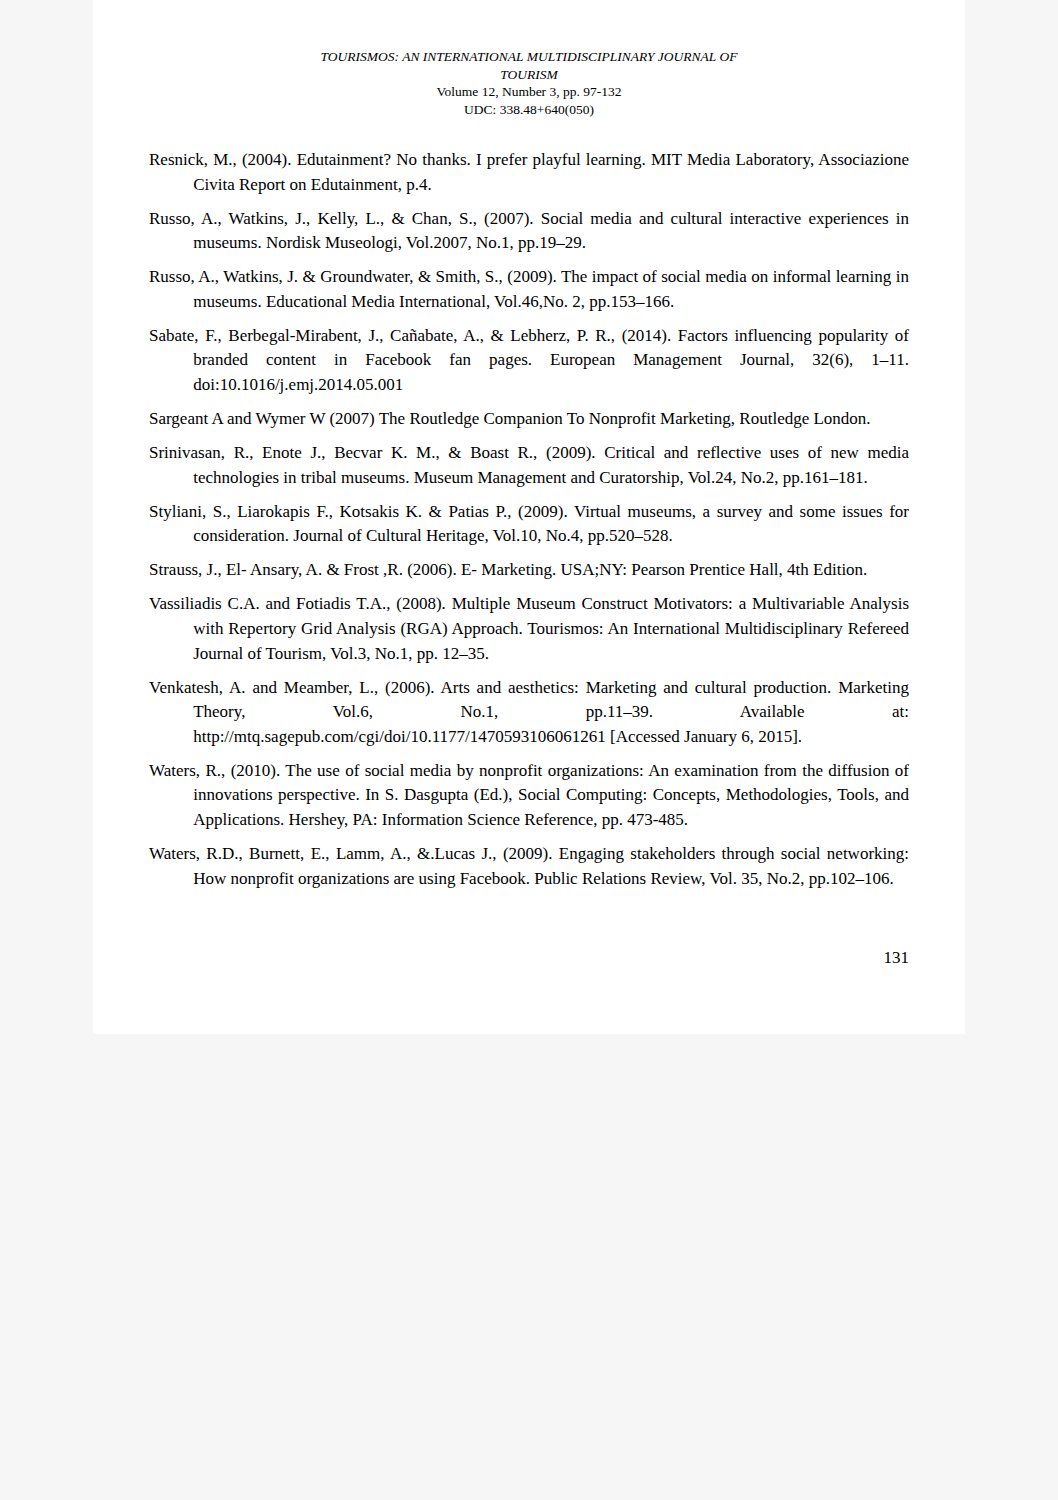TOURISMOS: AN INTERNATIONAL MULTIDISCIPLINARY JOURNAL OF
TOURISM
Volume 12, Number 3, pp. 97-132
UDC: 338.48+640(050)
Resnick, M., (2004). Edutainment? No thanks. I prefer playful learning. MIT Media Laboratory, Associazione Civita Report on Edutainment, p.4.
Russo, A., Watkins, J., Kelly, L., & Chan, S., (2007). Social media and cultural interactive experiences in museums. Nordisk Museologi, Vol.2007, No.1, pp.19–29.
Russo, A., Watkins, J. & Groundwater, & Smith, S., (2009). The impact of social media on informal learning in museums. Educational Media International, Vol.46,No. 2, pp.153–166.
Sabate, F., Berbegal-Mirabent, J., Cañabate, A., & Lebherz, P. R., (2014). Factors influencing popularity of branded content in Facebook fan pages. European Management Journal, 32(6), 1–11. doi:10.1016/j.emj.2014.05.001
Sargeant A and Wymer W (2007) The Routledge Companion To Nonprofit Marketing, Routledge London.
Srinivasan, R., Enote J., Becvar K. M., & Boast R., (2009). Critical and reflective uses of new media technologies in tribal museums. Museum Management and Curatorship, Vol.24, No.2, pp.161–181.
Styliani, S., Liarokapis F., Kotsakis K. & Patias P., (2009). Virtual museums, a survey and some issues for consideration. Journal of Cultural Heritage, Vol.10, No.4, pp.520–528.
Strauss, J., El- Ansary, A. & Frost ,R. (2006). E- Marketing. USA;NY: Pearson Prentice Hall, 4th Edition.
Vassiliadis C.A. and Fotiadis T.A., (2008). Multiple Museum Construct Motivators: a Multivariable Analysis with Repertory Grid Analysis (RGA) Approach. Tourismos: An International Multidisciplinary Refereed Journal of Tourism, Vol.3, No.1, pp. 12–35.
Venkatesh, A. and Meamber, L., (2006). Arts and aesthetics: Marketing and cultural production. Marketing Theory, Vol.6, No.1, pp.11–39. Available at: http://mtq.sagepub.com/cgi/doi/10.1177/1470593106061261 [Accessed January 6, 2015].
Waters, R., (2010). The use of social media by nonprofit organizations: An examination from the diffusion of innovations perspective. In S. Dasgupta (Ed.), Social Computing: Concepts, Methodologies, Tools, and Applications. Hershey, PA: Information Science Reference, pp. 473-485.
Waters, R.D., Burnett, E., Lamm, A., &.Lucas J., (2009). Engaging stakeholders through social networking: How nonprofit organizations are using Facebook. Public Relations Review, Vol. 35, No.2, pp.102–106.
131